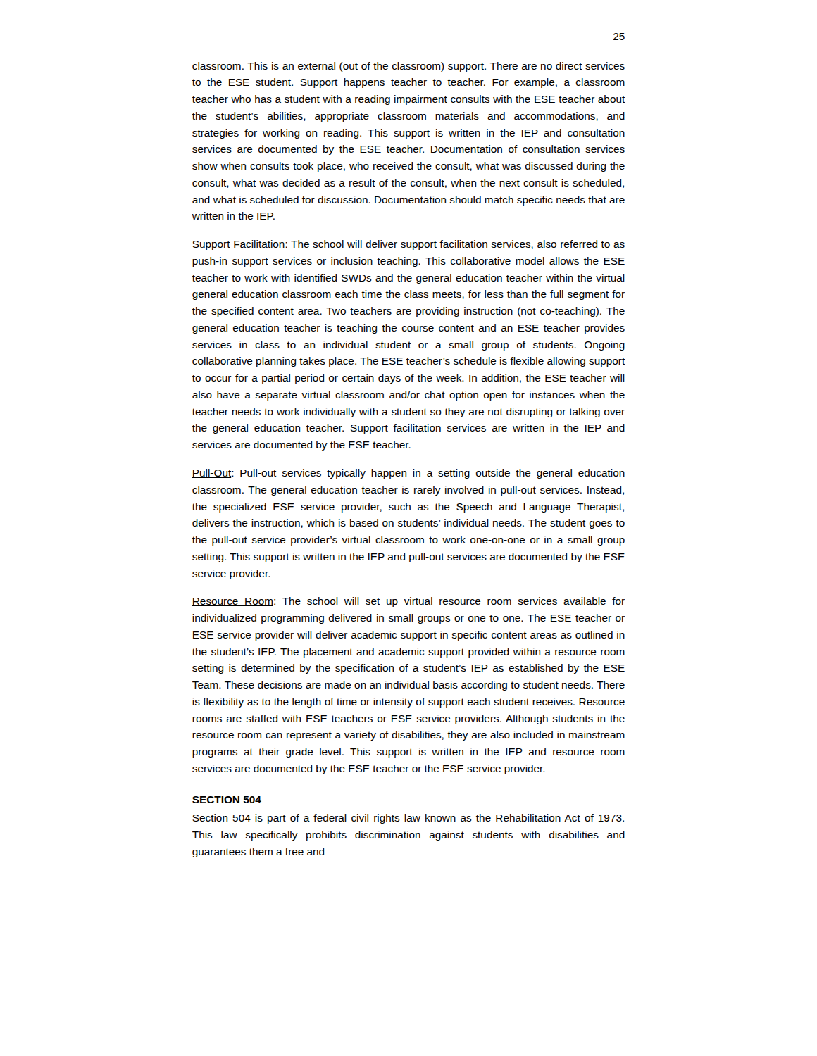25
classroom. This is an external (out of the classroom) support. There are no direct services to the ESE student. Support happens teacher to teacher. For example, a classroom teacher who has a student with a reading impairment consults with the ESE teacher about the student’s abilities, appropriate classroom materials and accommodations, and strategies for working on reading. This support is written in the IEP and consultation services are documented by the ESE teacher. Documentation of consultation services show when consults took place, who received the consult, what was discussed during the consult, what was decided as a result of the consult, when the next consult is scheduled, and what is scheduled for discussion. Documentation should match specific needs that are written in the IEP.
Support Facilitation: The school will deliver support facilitation services, also referred to as push-in support services or inclusion teaching. This collaborative model allows the ESE teacher to work with identified SWDs and the general education teacher within the virtual general education classroom each time the class meets, for less than the full segment for the specified content area. Two teachers are providing instruction (not co-teaching). The general education teacher is teaching the course content and an ESE teacher provides services in class to an individual student or a small group of students. Ongoing collaborative planning takes place. The ESE teacher’s schedule is flexible allowing support to occur for a partial period or certain days of the week. In addition, the ESE teacher will also have a separate virtual classroom and/or chat option open for instances when the teacher needs to work individually with a student so they are not disrupting or talking over the general education teacher. Support facilitation services are written in the IEP and services are documented by the ESE teacher.
Pull-Out: Pull-out services typically happen in a setting outside the general education classroom. The general education teacher is rarely involved in pull-out services. Instead, the specialized ESE service provider, such as the Speech and Language Therapist, delivers the instruction, which is based on students’ individual needs. The student goes to the pull-out service provider’s virtual classroom to work one-on-one or in a small group setting. This support is written in the IEP and pull-out services are documented by the ESE service provider.
Resource Room: The school will set up virtual resource room services available for individualized programming delivered in small groups or one to one. The ESE teacher or ESE service provider will deliver academic support in specific content areas as outlined in the student’s IEP. The placement and academic support provided within a resource room setting is determined by the specification of a student’s IEP as established by the ESE Team. These decisions are made on an individual basis according to student needs. There is flexibility as to the length of time or intensity of support each student receives. Resource rooms are staffed with ESE teachers or ESE service providers. Although students in the resource room can represent a variety of disabilities, they are also included in mainstream programs at their grade level. This support is written in the IEP and resource room services are documented by the ESE teacher or the ESE service provider.
SECTION 504
Section 504 is part of a federal civil rights law known as the Rehabilitation Act of 1973. This law specifically prohibits discrimination against students with disabilities and guarantees them a free and